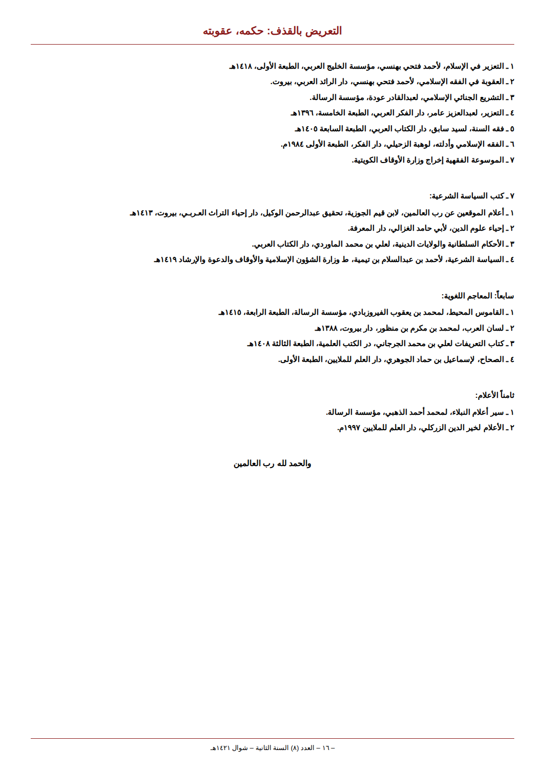التعريض بالقذف: حكمه، عقوبته
١ ـ التعزير في الإسلام، لأحمد فتحي بهنسي، مؤسسة الخليج العربي، الطبعة الأولى، ١٤١٨هـ
٢ ـ العقوبة في الفقه الإسلامي، لأحمد فتحي بهنسي، دار الرائد العربي، بيروت.
٣ ـ التشريع الجنائي الإسلامي، لعبدالقادر عودة، مؤسسة الرسالة.
٤ ـ التعزير، لعبدالعزيز عامر، دار الفكر العربي، الطبعة الخامسة، ١٣٩٦هـ
٥ ـ فقه السنة، لسيد سابق، دار الكتاب العربي، الطبعة السابعة ١٤٠٥هـ
٦ ـ الفقه الإسلامي وأدلته، لوهبة الزحيلي، دار الفكر، الطبعة الأولى ١٩٨٤م.
٧ ـ الموسوعة الفقهية إخراج وزارة الأوقاف الكويتية.
٧ ـ كتب السياسة الشرعية:
١ ـ أعلام الموقعين عن رب العالمين، لابن قيم الجوزية، تحقيق عبدالرحمن الوكيل، دار إحياء التراث العـربـي، بيروت، ١٤١٣هـ
٢ ـ إحياء علوم الدين، لأبي حامد الغزالي، دار المعرفة.
٣ ـ الأحكام السلطانية والولايات الدينية، لعلي بن محمد الماوردي، دار الكتاب العربي.
٤ ـ السياسة الشرعية، لأحمد بن عبدالسلام بن تيمية، ط وزارة الشؤون الإسلامية والأوقاف والدعوة والإرشاد ١٤١٩هـ
سابعاً: المعاجم اللغوية:
١ ـ القاموس المحيط، لمحمد بن يعقوب الفيروزبادي، مؤسسة الرسالة، الطبعة الرابعة، ١٤١٥هـ
٢ ـ لسان العرب، لمحمد بن مكرم بن منظور، دار بيروت، ١٣٨٨هـ
٣ ـ كتاب التعريفات لعلي بن محمد الجرجاني، در الكتب العلمية، الطبعة الثالثة ١٤٠٨هـ
٤ ـ الصحاح، لإسماعيل بن حماد الجوهري، دار العلم للملايين، الطبعة الأولى.
ثامناً الأعلام:
١ ـ سير أعلام النبلاء، لمحمد أحمد الذهبي، مؤسسة الرسالة.
٢ ـ الأعلام لخير الدين الزركلي، دار العلم للملايين ١٩٩٧م.
والحمد لله رب العالمين
– ١٦ – العدد (٨) السنة الثانية – شوال ١٤٢١هـ